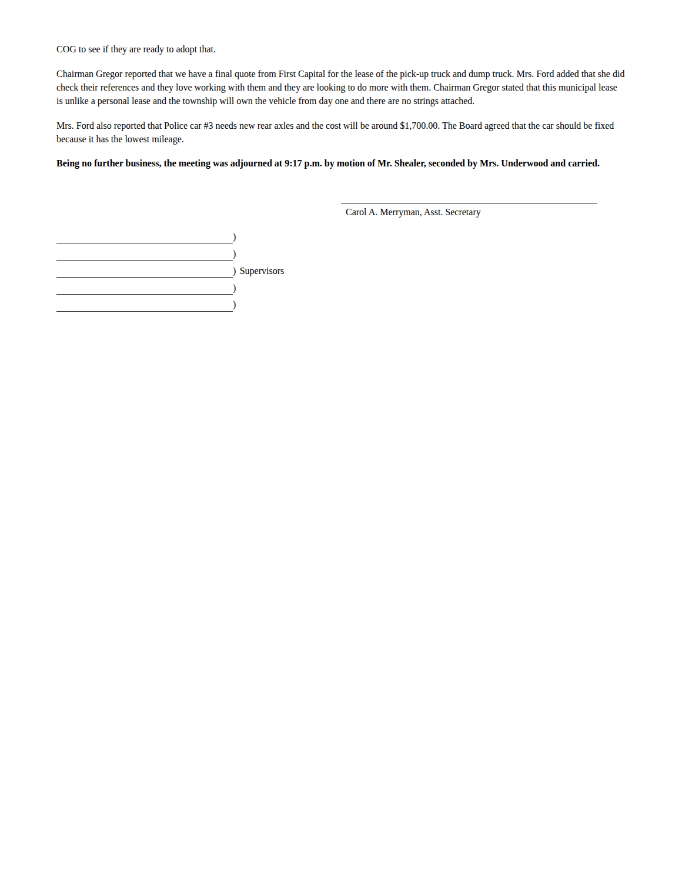COG to see if they are ready to adopt that.
Chairman Gregor reported that we have a final quote from First Capital for the lease of the pick-up truck and dump truck. Mrs. Ford added that she did check their references and they love working with them and they are looking to do more with them. Chairman Gregor stated that this municipal lease is unlike a personal lease and the township will own the vehicle from day one and there are no strings attached.
Mrs. Ford also reported that Police car #3 needs new rear axles and the cost will be around $1,700.00. The Board agreed that the car should be fixed because it has the lowest mileage.
Being no further business, the meeting was adjourned at 9:17 p.m. by motion of Mr. Shealer, seconded by Mrs. Underwood and carried.
Carol A. Merryman, Asst. Secretary
)
)
) Supervisors
)
)